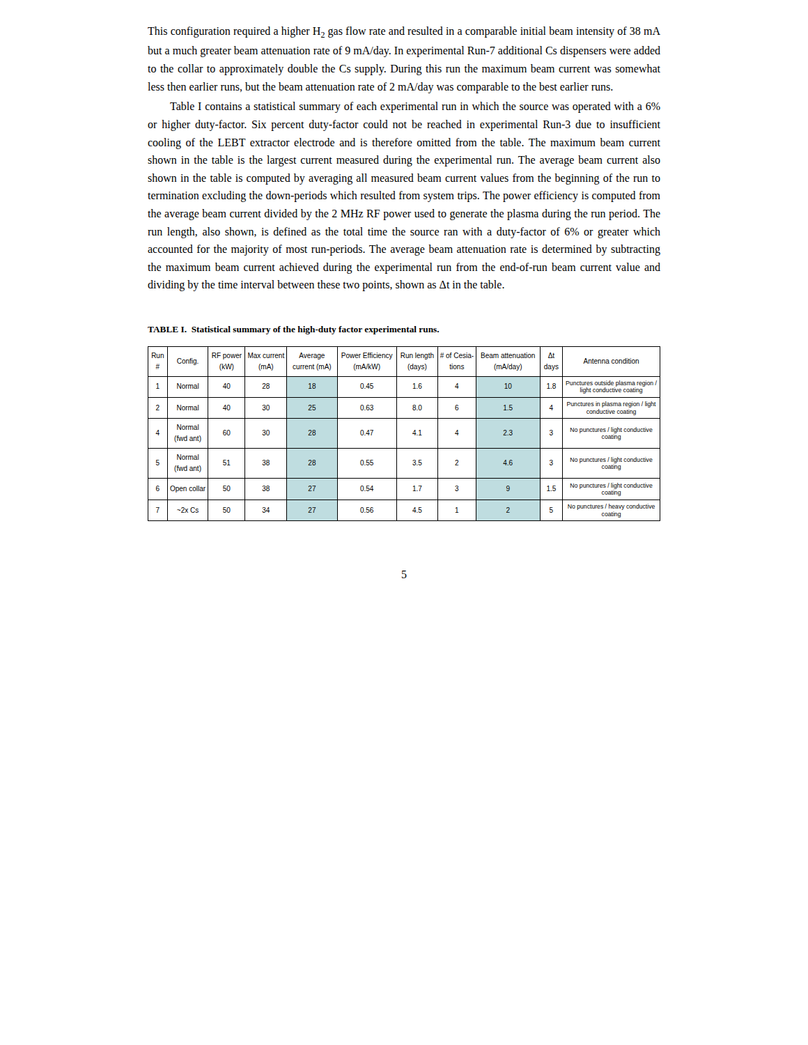This configuration required a higher H2 gas flow rate and resulted in a comparable initial beam intensity of 38 mA but a much greater beam attenuation rate of 9 mA/day. In experimental Run-7 additional Cs dispensers were added to the collar to approximately double the Cs supply. During this run the maximum beam current was somewhat less then earlier runs, but the beam attenuation rate of 2 mA/day was comparable to the best earlier runs.
Table I contains a statistical summary of each experimental run in which the source was operated with a 6% or higher duty-factor. Six percent duty-factor could not be reached in experimental Run-3 due to insufficient cooling of the LEBT extractor electrode and is therefore omitted from the table. The maximum beam current shown in the table is the largest current measured during the experimental run. The average beam current also shown in the table is computed by averaging all measured beam current values from the beginning of the run to termination excluding the down-periods which resulted from system trips. The power efficiency is computed from the average beam current divided by the 2 MHz RF power used to generate the plasma during the run period. The run length, also shown, is defined as the total time the source ran with a duty-factor of 6% or greater which accounted for the majority of most run-periods. The average beam attenuation rate is determined by subtracting the maximum beam current achieved during the experimental run from the end-of-run beam current value and dividing by the time interval between these two points, shown as Δt in the table.
TABLE I. Statistical summary of the high-duty factor experimental runs.
| Run # | Config. | RF power (kW) | Max current (mA) | Average current (mA) | Power Efficiency (mA/kW) | Run length (days) | # of Cesia-tions | Beam attenuation (mA/day) | Δt days | Antenna condition |
| --- | --- | --- | --- | --- | --- | --- | --- | --- | --- | --- |
| 1 | Normal | 40 | 28 | 18 | 0.45 | 1.6 | 4 | 10 | 1.8 | Punctures outside plasma region / light conductive coating |
| 2 | Normal | 40 | 30 | 25 | 0.63 | 8.0 | 6 | 1.5 | 4 | Punctures in plasma region / light conductive coating |
| 4 | Normal (fwd ant) | 60 | 30 | 28 | 0.47 | 4.1 | 4 | 2.3 | 3 | No punctures / light conductive coating |
| 5 | Normal (fwd ant) | 51 | 38 | 28 | 0.55 | 3.5 | 2 | 4.6 | 3 | No punctures / light conductive coating |
| 6 | Open collar | 50 | 38 | 27 | 0.54 | 1.7 | 3 | 9 | 1.5 | No punctures / light conductive coating |
| 7 | ~2x Cs | 50 | 34 | 27 | 0.56 | 4.5 | 1 | 2 | 5 | No punctures / heavy conductive coating |
5